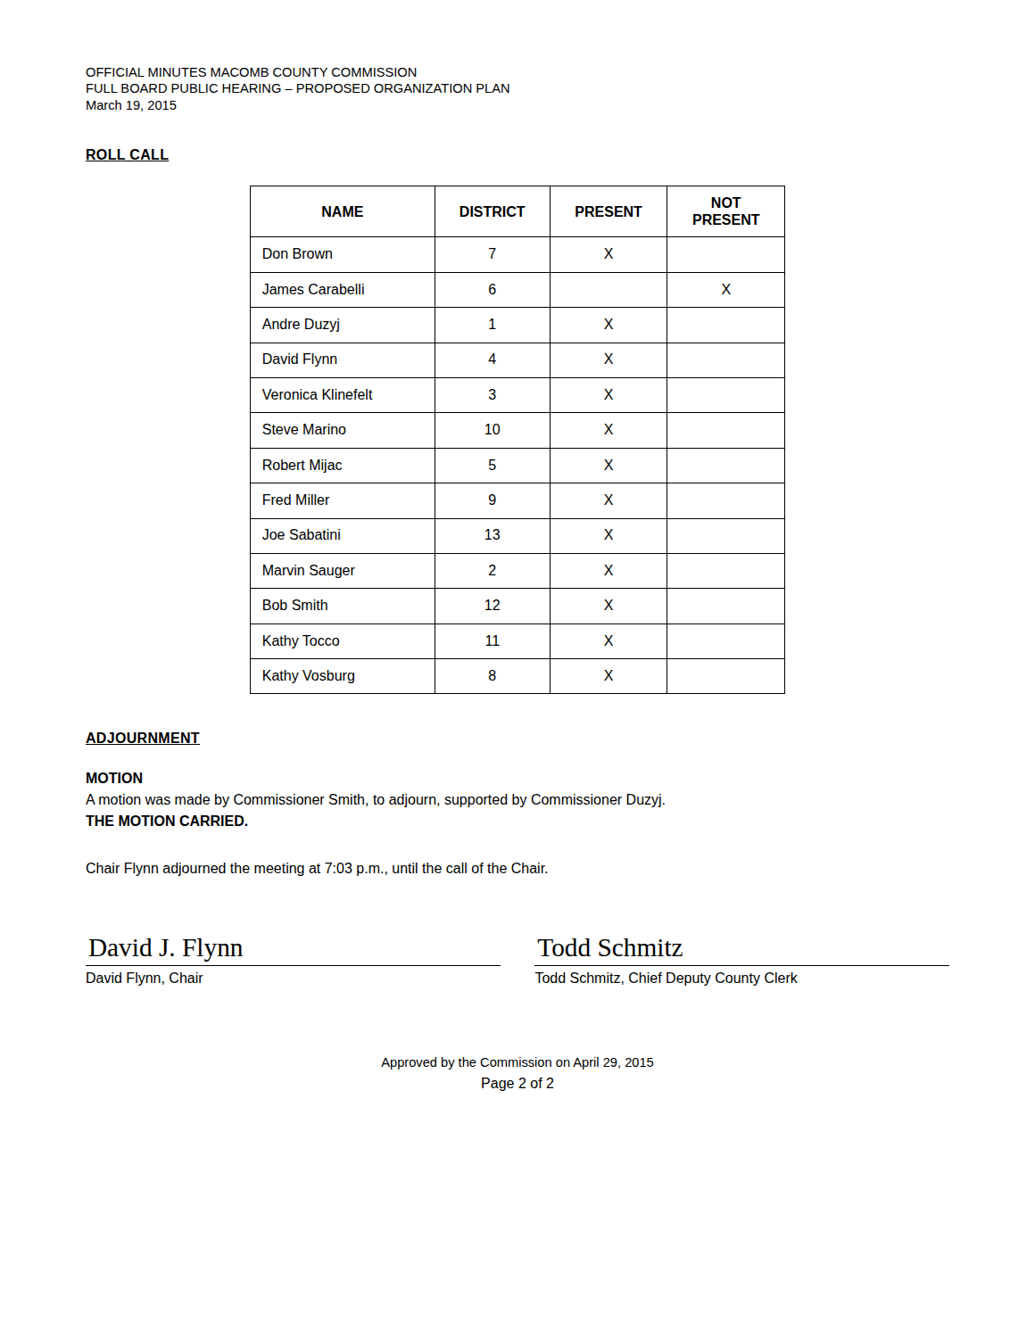OFFICIAL MINUTES MACOMB COUNTY COMMISSION
FULL BOARD PUBLIC HEARING – PROPOSED ORGANIZATION PLAN
March 19, 2015
ROLL CALL
| NAME | DISTRICT | PRESENT | NOT PRESENT |
| --- | --- | --- | --- |
| Don Brown | 7 | X | |
| James Carabelli | 6 | | X |
| Andre Duzyj | 1 | X | |
| David Flynn | 4 | X | |
| Veronica Klinefelt | 3 | X | |
| Steve Marino | 10 | X | |
| Robert Mijac | 5 | X | |
| Fred Miller | 9 | X | |
| Joe Sabatini | 13 | X | |
| Marvin Sauger | 2 | X | |
| Bob Smith | 12 | X | |
| Kathy Tocco | 11 | X | |
| Kathy Vosburg | 8 | X | |
ADJOURNMENT
MOTION
A motion was made by Commissioner Smith, to adjourn, supported by Commissioner Duzyj.
THE MOTION CARRIED.
Chair Flynn adjourned the meeting at 7:03 p.m., until the call of the Chair.
David J. Flynn
David Flynn, Chair
Todd Schmitz
Todd Schmitz, Chief Deputy County Clerk
Approved by the Commission on April 29, 2015
Page 2 of 2